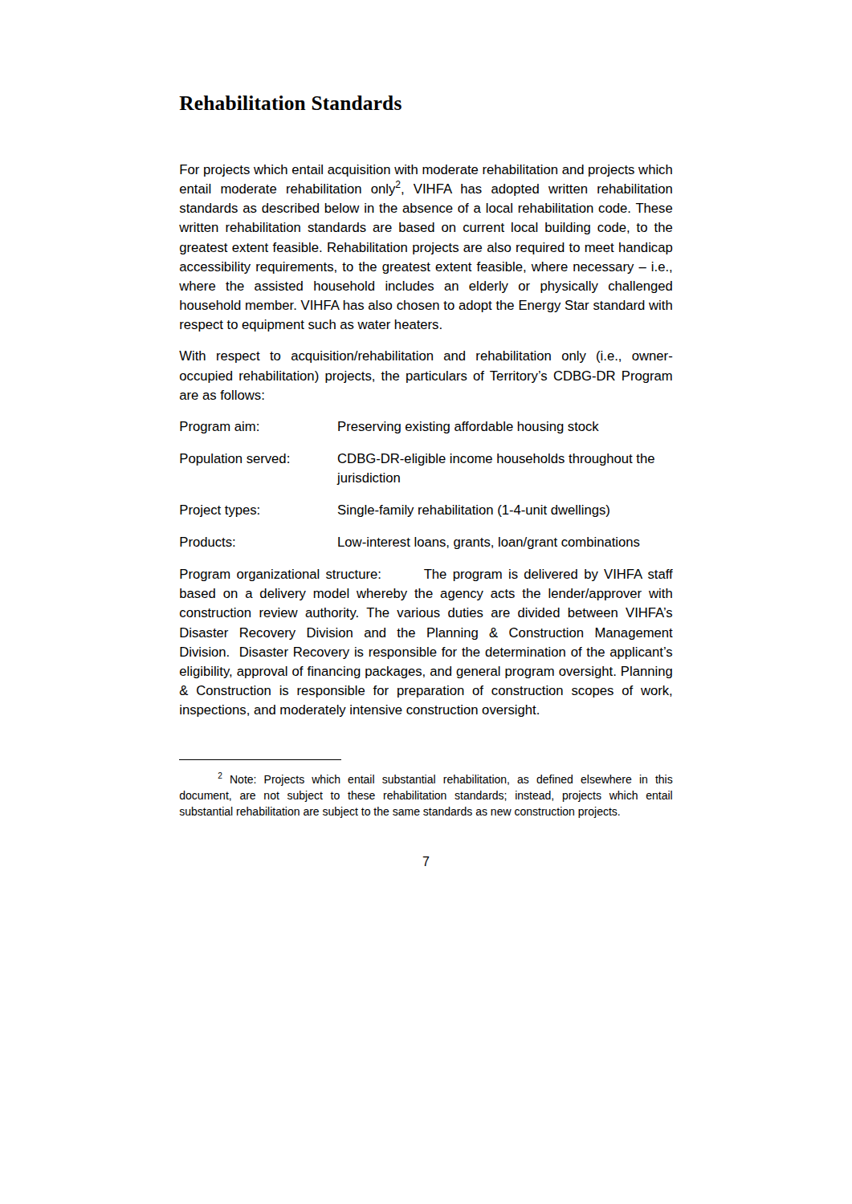Rehabilitation Standards
For projects which entail acquisition with moderate rehabilitation and projects which entail moderate rehabilitation only2, VIHFA has adopted written rehabilitation standards as described below in the absence of a local rehabilitation code. These written rehabilitation standards are based on current local building code, to the greatest extent feasible. Rehabilitation projects are also required to meet handicap accessibility requirements, to the greatest extent feasible, where necessary – i.e., where the assisted household includes an elderly or physically challenged household member. VIHFA has also chosen to adopt the Energy Star standard with respect to equipment such as water heaters.
With respect to acquisition/rehabilitation and rehabilitation only (i.e., owner-occupied rehabilitation) projects, the particulars of Territory’s CDBG-DR Program are as follows:
Program aim:
Preserving existing affordable housing stock
Population served:
CDBG-DR-eligible income households throughout the jurisdiction
Project types:
Single-family rehabilitation (1-4-unit dwellings)
Products:
Low-interest loans, grants, loan/grant combinations
Program organizational structure: The program is delivered by VIHFA staff based on a delivery model whereby the agency acts the lender/approver with construction review authority. The various duties are divided between VIHFA’s Disaster Recovery Division and the Planning & Construction Management Division. Disaster Recovery is responsible for the determination of the applicant’s eligibility, approval of financing packages, and general program oversight. Planning & Construction is responsible for preparation of construction scopes of work, inspections, and moderately intensive construction oversight.
2 Note: Projects which entail substantial rehabilitation, as defined elsewhere in this document, are not subject to these rehabilitation standards; instead, projects which entail substantial rehabilitation are subject to the same standards as new construction projects.
7